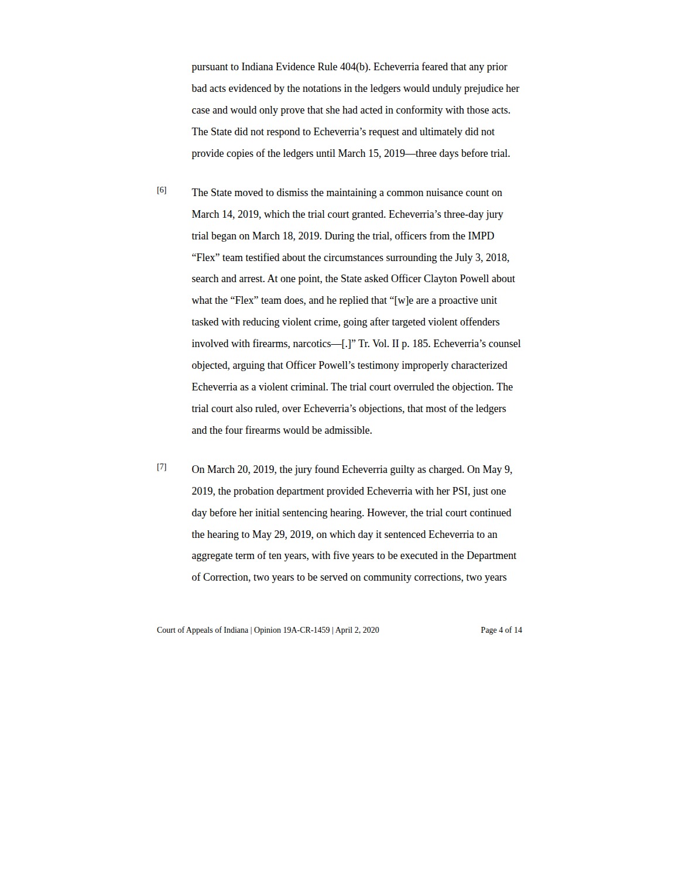pursuant to Indiana Evidence Rule 404(b). Echeverria feared that any prior bad acts evidenced by the notations in the ledgers would unduly prejudice her case and would only prove that she had acted in conformity with those acts. The State did not respond to Echeverria’s request and ultimately did not provide copies of the ledgers until March 15, 2019—three days before trial.
[6]
The State moved to dismiss the maintaining a common nuisance count on March 14, 2019, which the trial court granted. Echeverria’s three-day jury trial began on March 18, 2019. During the trial, officers from the IMPD “Flex” team testified about the circumstances surrounding the July 3, 2018, search and arrest. At one point, the State asked Officer Clayton Powell about what the “Flex” team does, and he replied that “[w]e are a proactive unit tasked with reducing violent crime, going after targeted violent offenders involved with firearms, narcotics—[.]” Tr. Vol. II p. 185. Echeverria’s counsel objected, arguing that Officer Powell’s testimony improperly characterized Echeverria as a violent criminal. The trial court overruled the objection. The trial court also ruled, over Echeverria’s objections, that most of the ledgers and the four firearms would be admissible.
[7]
On March 20, 2019, the jury found Echeverria guilty as charged. On May 9, 2019, the probation department provided Echeverria with her PSI, just one day before her initial sentencing hearing. However, the trial court continued the hearing to May 29, 2019, on which day it sentenced Echeverria to an aggregate term of ten years, with five years to be executed in the Department of Correction, two years to be served on community corrections, two years
Court of Appeals of Indiana | Opinion 19A-CR-1459 | April 2, 2020
Page 4 of 14